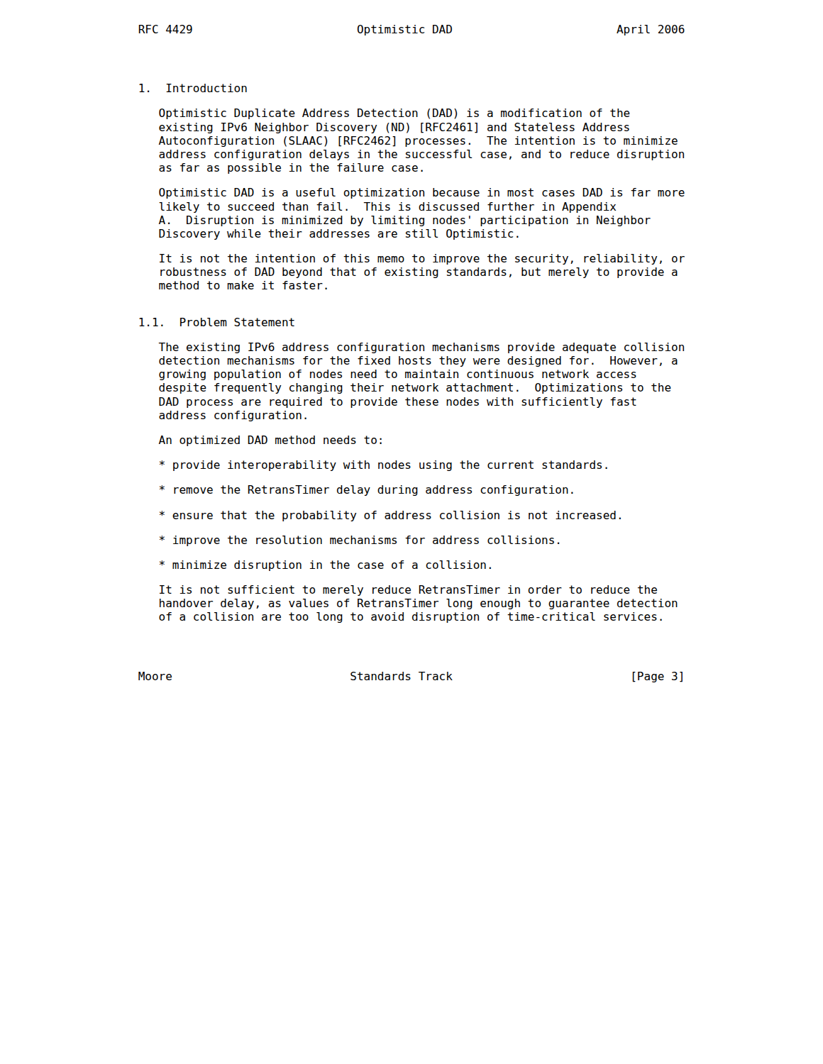RFC 4429 Optimistic DAD April 2006
1. Introduction
Optimistic Duplicate Address Detection (DAD) is a modification of the existing IPv6 Neighbor Discovery (ND) [RFC2461] and Stateless Address Autoconfiguration (SLAAC) [RFC2462] processes. The intention is to minimize address configuration delays in the successful case, and to reduce disruption as far as possible in the failure case.
Optimistic DAD is a useful optimization because in most cases DAD is far more likely to succeed than fail. This is discussed further in Appendix A. Disruption is minimized by limiting nodes' participation in Neighbor Discovery while their addresses are still Optimistic.
It is not the intention of this memo to improve the security, reliability, or robustness of DAD beyond that of existing standards, but merely to provide a method to make it faster.
1.1. Problem Statement
The existing IPv6 address configuration mechanisms provide adequate collision detection mechanisms for the fixed hosts they were designed for. However, a growing population of nodes need to maintain continuous network access despite frequently changing their network attachment. Optimizations to the DAD process are required to provide these nodes with sufficiently fast address configuration.
An optimized DAD method needs to:
provide interoperability with nodes using the current standards.
remove the RetransTimer delay during address configuration.
ensure that the probability of address collision is not increased.
improve the resolution mechanisms for address collisions.
minimize disruption in the case of a collision.
It is not sufficient to merely reduce RetransTimer in order to reduce the handover delay, as values of RetransTimer long enough to guarantee detection of a collision are too long to avoid disruption of time-critical services.
Moore Standards Track [Page 3]